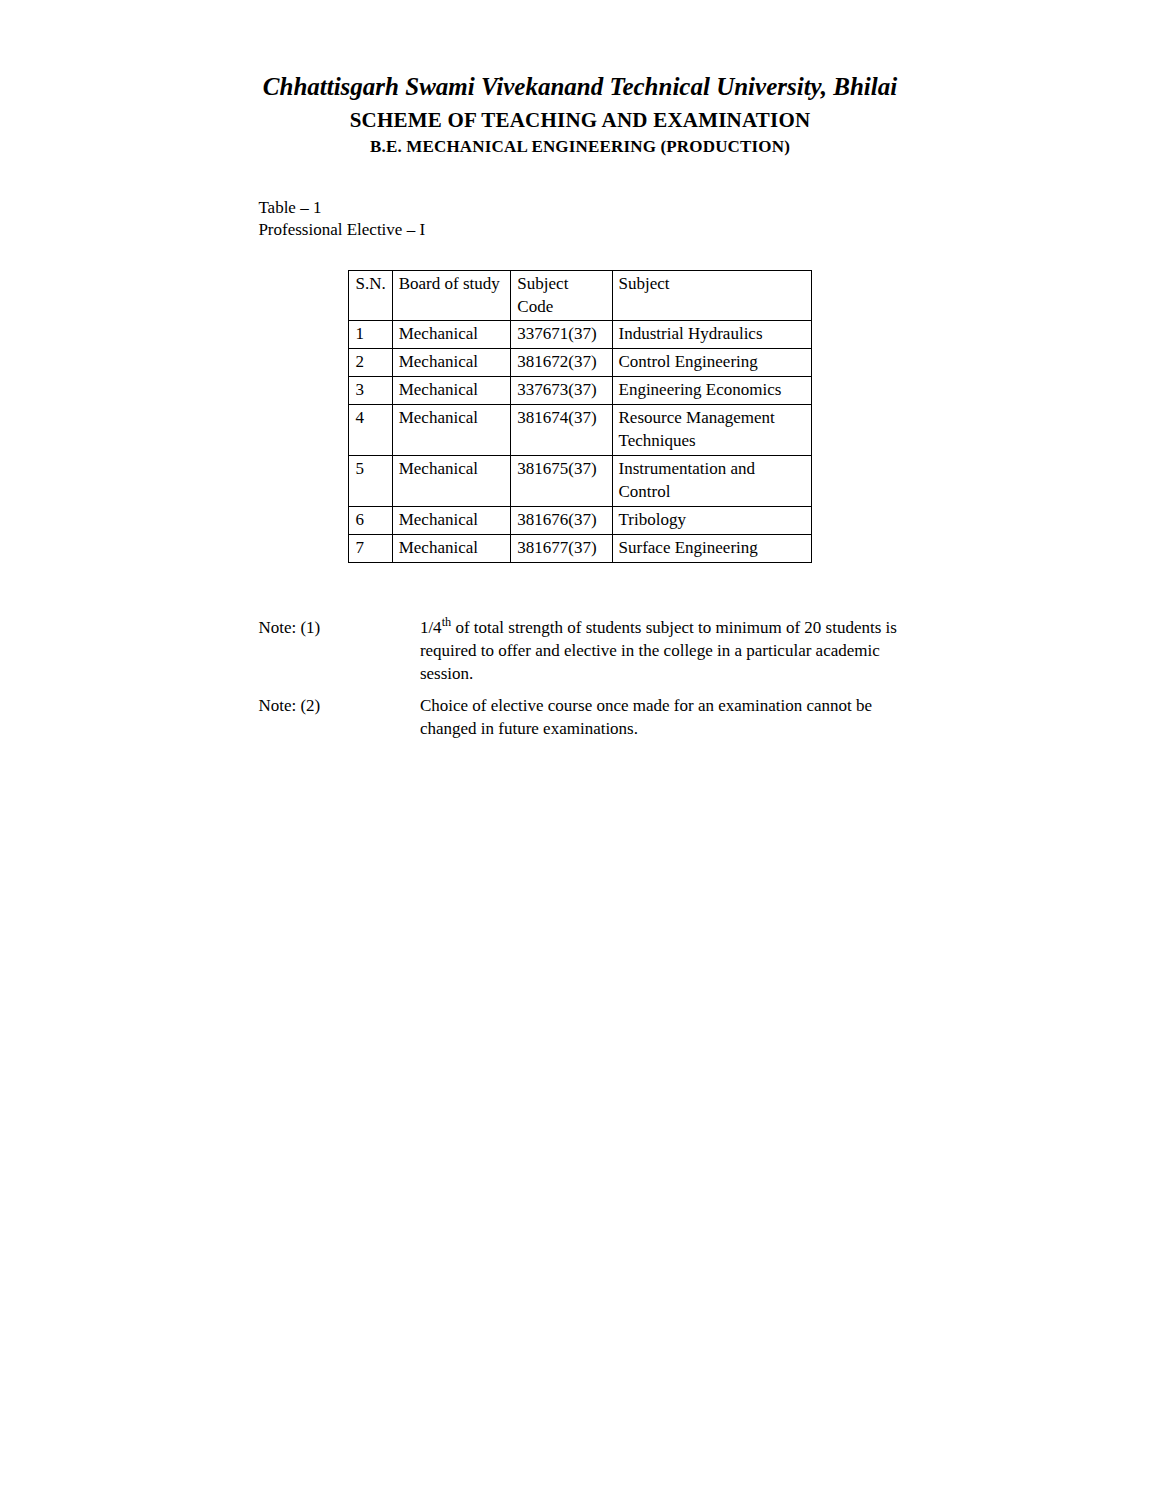Chhattisgarh Swami Vivekanand Technical University, Bhilai
SCHEME OF TEACHING AND EXAMINATION
B.E. MECHANICAL ENGINEERING (PRODUCTION)
Table – 1
Professional Elective – I
| S.N. | Board of study | Subject Code | Subject |
| --- | --- | --- | --- |
| 1 | Mechanical | 337671(37) | Industrial Hydraulics |
| 2 | Mechanical | 381672(37) | Control Engineering |
| 3 | Mechanical | 337673(37) | Engineering Economics |
| 4 | Mechanical | 381674(37) | Resource Management Techniques |
| 5 | Mechanical | 381675(37) | Instrumentation and Control |
| 6 | Mechanical | 381676(37) | Tribology |
| 7 | Mechanical | 381677(37) | Surface Engineering |
Note: (1)
1/4th of total strength of students subject to minimum of 20 students is required to offer and elective in the college in a particular academic session.
Note: (2)
Choice of elective course once made for an examination cannot be changed in future examinations.